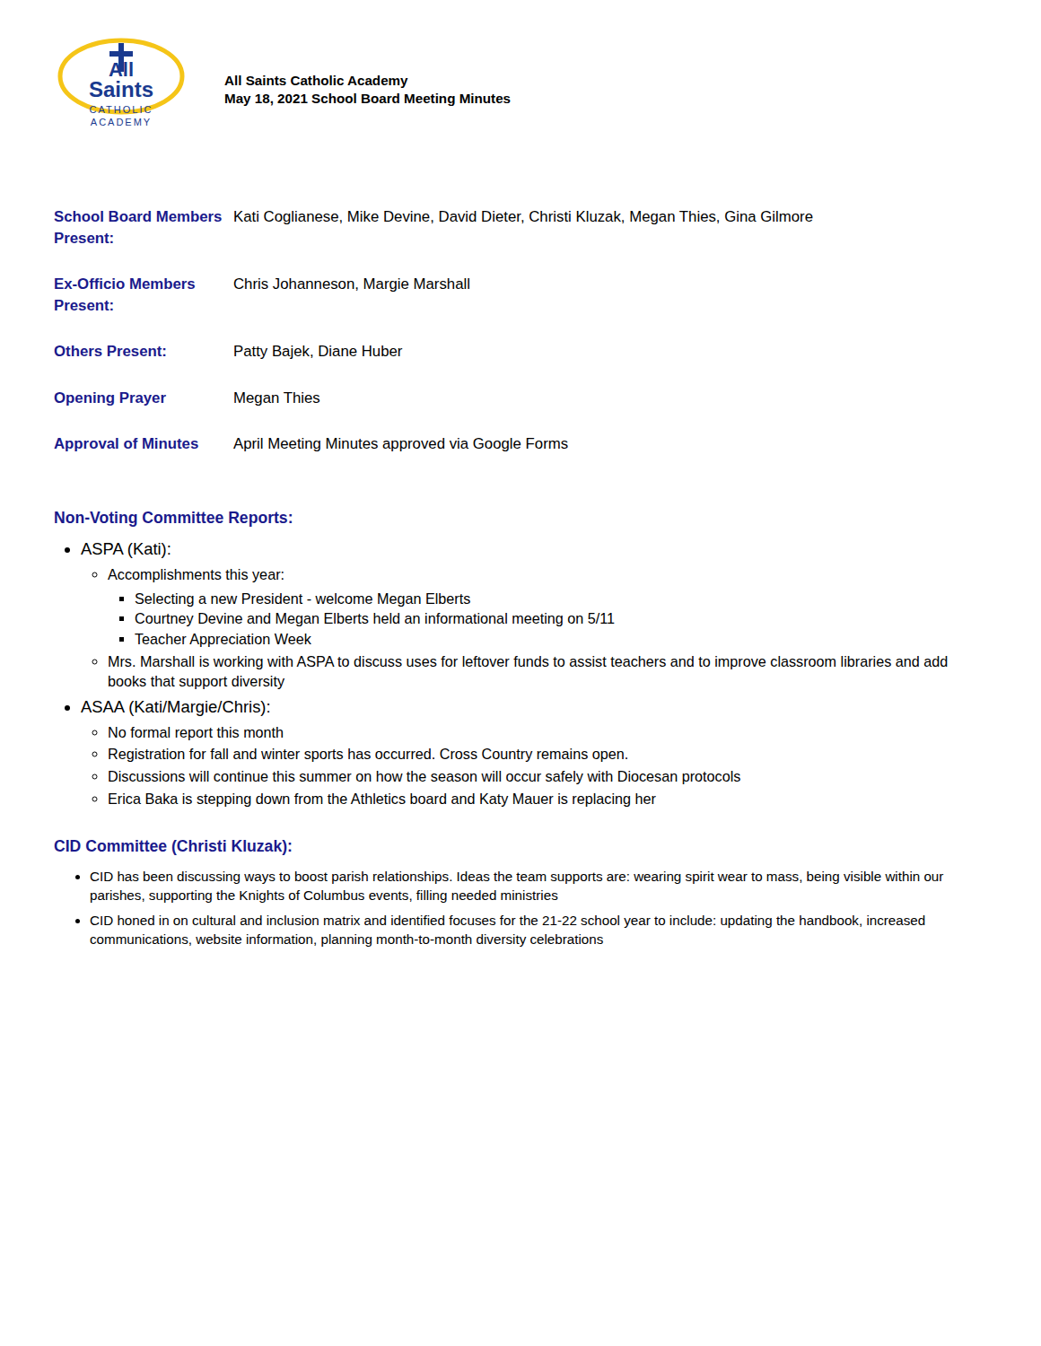All Saints CATHOLIC ACADEMY
All Saints Catholic Academy
May 18, 2021 School Board Meeting Minutes
| School Board Members Present: | Kati Coglianese, Mike Devine, David Dieter, Christi Kluzak, Megan Thies, Gina Gilmore |
| Ex-Officio Members Present: | Chris Johanneson, Margie Marshall |
| Others Present: | Patty Bajek, Diane Huber |
| Opening Prayer | Megan Thies |
| Approval of Minutes | April Meeting Minutes approved via Google Forms |
Non-Voting Committee Reports:
ASPA (Kati):
Accomplishments this year:
Selecting a new President - welcome Megan Elberts
Courtney Devine and Megan Elberts held an informational meeting on 5/11
Teacher Appreciation Week
Mrs. Marshall is working with ASPA to discuss uses for leftover funds to assist teachers and to improve classroom libraries and add books that support diversity
ASAA (Kati/Margie/Chris):
No formal report this month
Registration for fall and winter sports has occurred. Cross Country remains open.
Discussions will continue this summer on how the season will occur safely with Diocesan protocols
Erica Baka is stepping down from the Athletics board and Katy Mauer is replacing her
CID Committee (Christi Kluzak):
CID has been discussing ways to boost parish relationships. Ideas the team supports are: wearing spirit wear to mass, being visible within our parishes, supporting the Knights of Columbus events, filling needed ministries
CID honed in on cultural and inclusion matrix and identified focuses for the 21-22 school year to include: updating the handbook, increased communications, website information, planning month-to-month diversity celebrations